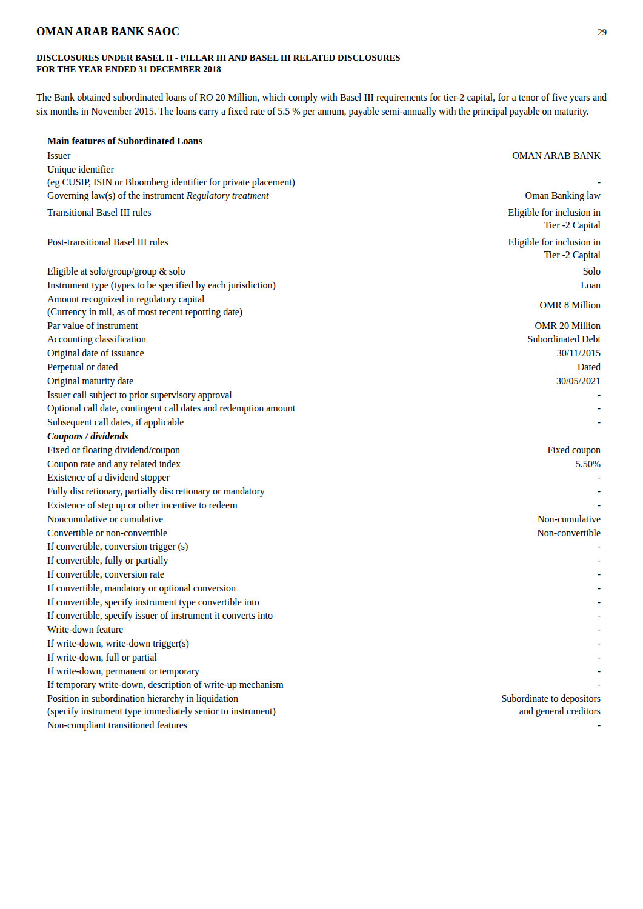OMAN ARAB BANK SAOC 29
DISCLOSURES UNDER BASEL II - PILLAR III AND BASEL III RELATED DISCLOSURES
FOR THE YEAR ENDED 31 DECEMBER 2018
The Bank obtained subordinated loans of RO 20 Million, which comply with Basel III requirements for tier-2 capital, for a tenor of five years and six months in November 2015. The loans carry a fixed rate of 5.5 % per annum, payable semi-annually with the principal payable on maturity.
Main features of Subordinated Loans
| Issuer | OMAN ARAB BANK |
| Unique identifier (eg CUSIP, ISIN or Bloomberg identifier for private placement) | - |
| Governing law(s) of the instrument Regulatory treatment | Oman Banking law |
| Transitional Basel III rules | Eligible for inclusion in Tier -2 Capital |
| Post-transitional Basel III rules | Eligible for inclusion in Tier -2 Capital |
| Eligible at solo/group/group & solo | Solo |
| Instrument type (types to be specified by each jurisdiction) | Loan |
| Amount recognized in regulatory capital (Currency in mil, as of most recent reporting date) | OMR 8 Million |
| Par value of instrument | OMR 20 Million |
| Accounting classification | Subordinated Debt |
| Original date of issuance | 30/11/2015 |
| Perpetual or dated | Dated |
| Original maturity date | 30/05/2021 |
| Issuer call subject to prior supervisory approval | - |
| Optional call date, contingent call dates and redemption amount | - |
| Subsequent call dates, if applicable | - |
| Coupons / dividends | |
| Fixed or floating dividend/coupon | Fixed coupon |
| Coupon rate and any related index | 5.50% |
| Existence of a dividend stopper | - |
| Fully discretionary, partially discretionary or mandatory | - |
| Existence of step up or other incentive to redeem | - |
| Noncumulative or cumulative | Non-cumulative |
| Convertible or non-convertible | Non-convertible |
| If convertible, conversion trigger (s) | - |
| If convertible, fully or partially | - |
| If convertible, conversion rate | - |
| If convertible, mandatory or optional conversion | - |
| If convertible, specify instrument type convertible into | - |
| If convertible, specify issuer of instrument it converts into | - |
| Write-down feature | - |
| If write-down, write-down trigger(s) | - |
| If write-down, full or partial | - |
| If write-down, permanent or temporary | - |
| If temporary write-down, description of write-up mechanism | - |
| Position in subordination hierarchy in liquidation (specify instrument type immediately senior to instrument) | Subordinate to depositors and general creditors |
| Non-compliant transitioned features | - |